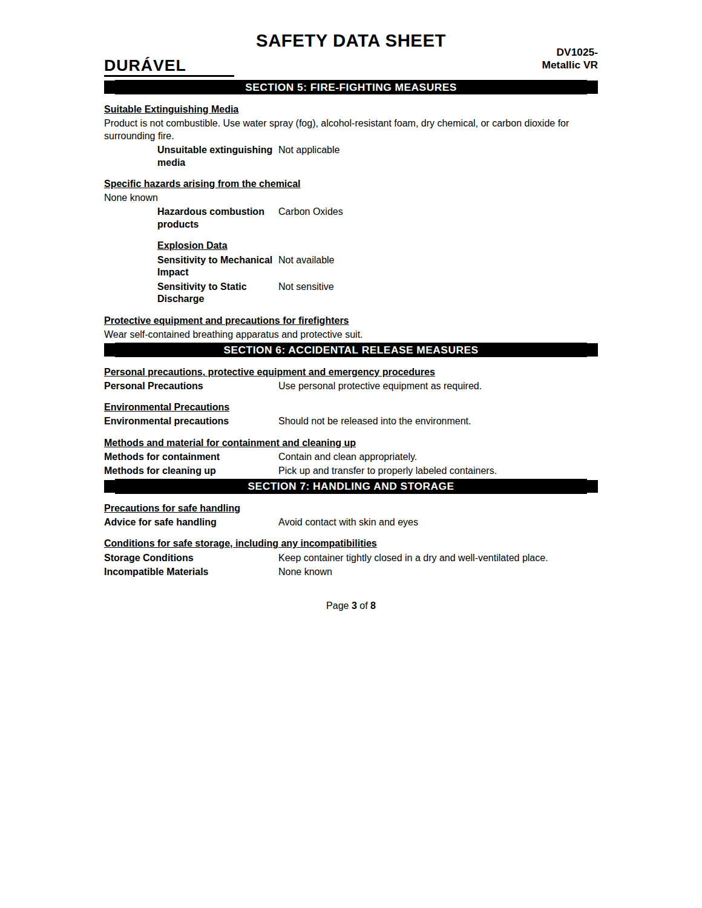SAFETY DATA SHEET
DURÁVEL
DV1025-
Metallic VR
SECTION 5: FIRE-FIGHTING MEASURES
Suitable Extinguishing Media
Product is not combustible. Use water spray (fog), alcohol-resistant foam, dry chemical, or carbon dioxide for surrounding fire.
Unsuitable extinguishing media
Not applicable
Specific hazards arising from the chemical
None known
Hazardous combustion products
Carbon Oxides
Explosion Data
Sensitivity to Mechanical Impact
Not available
Sensitivity to Static Discharge
Not sensitive
Protective equipment and precautions for firefighters
Wear self-contained breathing apparatus and protective suit.
SECTION 6: ACCIDENTAL RELEASE MEASURES
Personal precautions, protective equipment and emergency procedures
Personal Precautions
Use personal protective equipment as required.
Environmental Precautions
Environmental precautions
Should not be released into the environment.
Methods and material for containment and cleaning up
Methods for containment
Contain and clean appropriately.
Methods for cleaning up
Pick up and transfer to properly labeled containers.
SECTION 7: HANDLING AND STORAGE
Precautions for safe handling
Advice for safe handling
Avoid contact with skin and eyes
Conditions for safe storage, including any incompatibilities
Storage Conditions
Keep container tightly closed in a dry and well-ventilated place.
Incompatible Materials
None known
Page 3 of 8